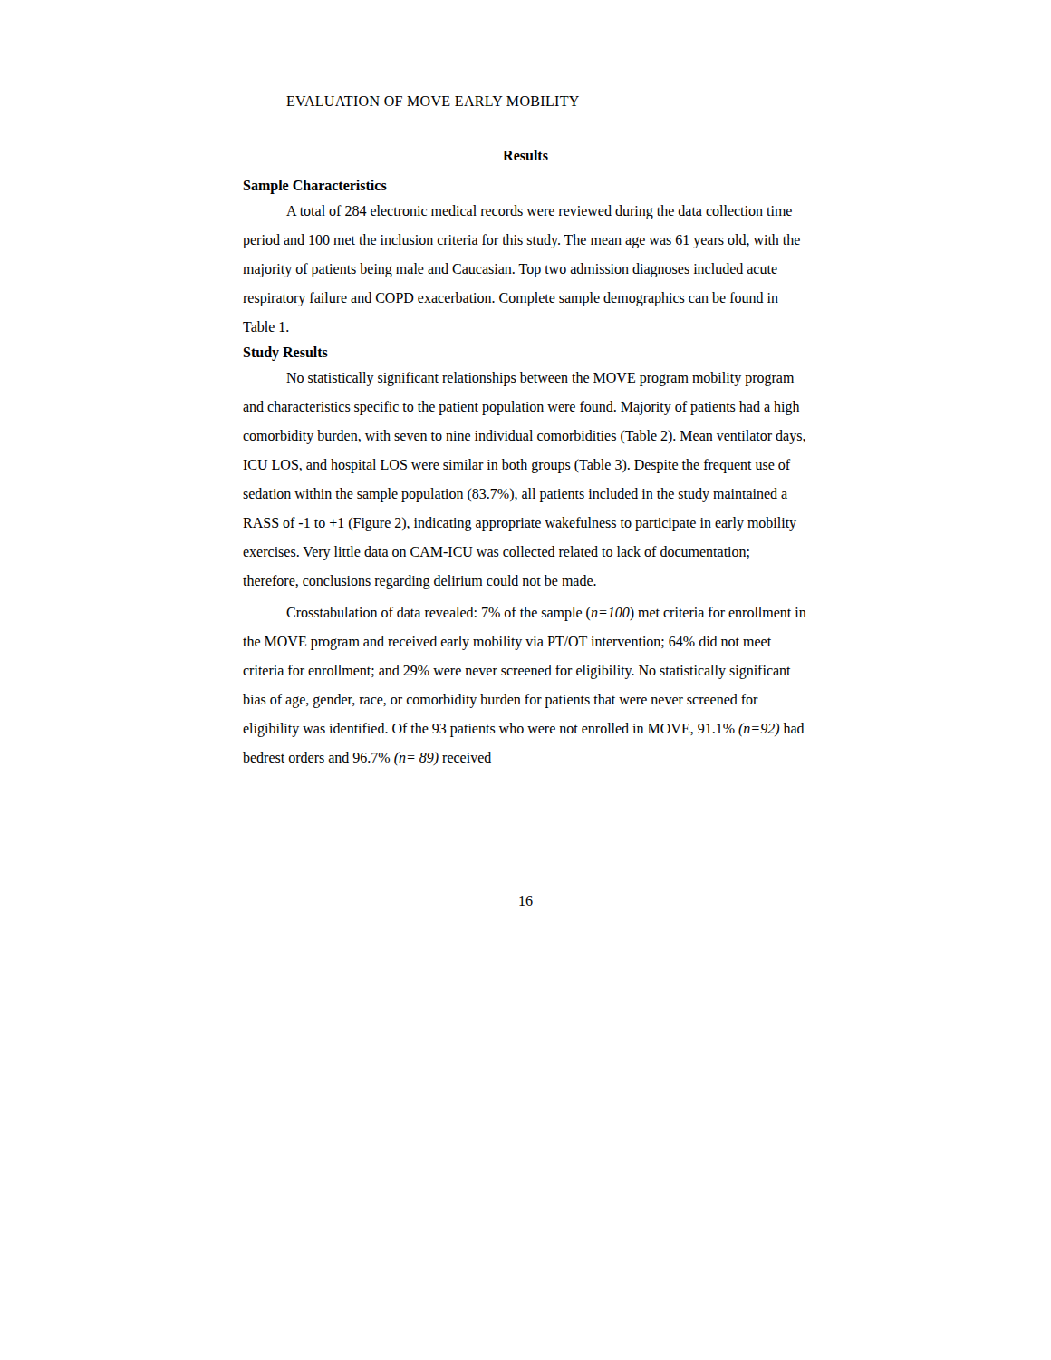EVALUATION OF MOVE EARLY MOBILITY
Results
Sample Characteristics
A total of 284 electronic medical records were reviewed during the data collection time period and 100 met the inclusion criteria for this study. The mean age was 61 years old, with the majority of patients being male and Caucasian. Top two admission diagnoses included acute respiratory failure and COPD exacerbation. Complete sample demographics can be found in Table 1.
Study Results
No statistically significant relationships between the MOVE program mobility program and characteristics specific to the patient population were found. Majority of patients had a high comorbidity burden, with seven to nine individual comorbidities (Table 2). Mean ventilator days, ICU LOS, and hospital LOS were similar in both groups (Table 3). Despite the frequent use of sedation within the sample population (83.7%), all patients included in the study maintained a RASS of -1 to +1 (Figure 2), indicating appropriate wakefulness to participate in early mobility exercises. Very little data on CAM-ICU was collected related to lack of documentation; therefore, conclusions regarding delirium could not be made.
Crosstabulation of data revealed: 7% of the sample (n=100) met criteria for enrollment in the MOVE program and received early mobility via PT/OT intervention; 64% did not meet criteria for enrollment; and 29% were never screened for eligibility. No statistically significant bias of age, gender, race, or comorbidity burden for patients that were never screened for eligibility was identified. Of the 93 patients who were not enrolled in MOVE, 91.1% (n=92) had bedrest orders and 96.7% (n= 89) received
16